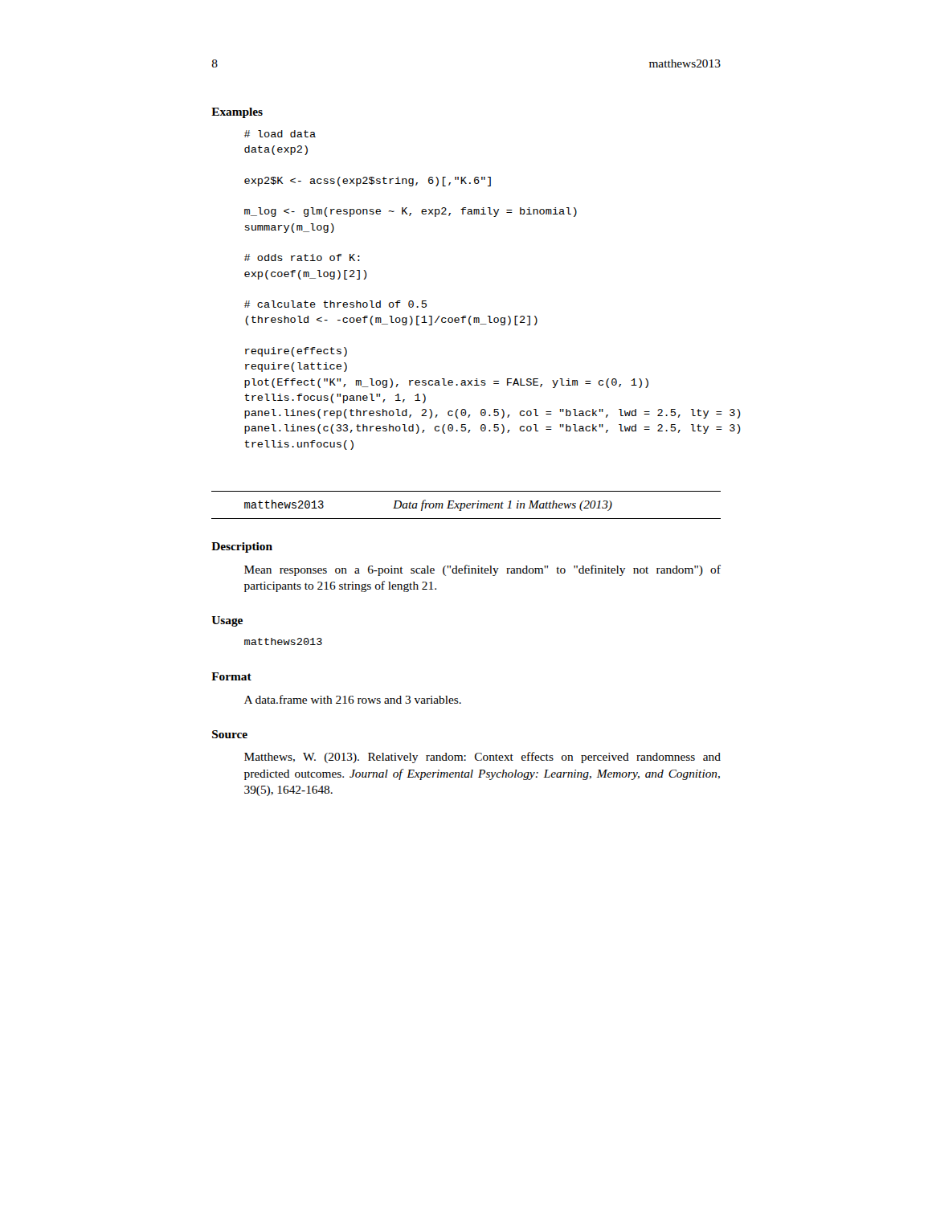8 matthews2013
Examples
# load data
data(exp2)

exp2$K <- acss(exp2$string, 6)[,"K.6"]

m_log <- glm(response ~ K, exp2, family = binomial)
summary(m_log)

# odds ratio of K:
exp(coef(m_log)[2])

# calculate threshold of 0.5
(threshold <- -coef(m_log)[1]/coef(m_log)[2])

require(effects)
require(lattice)
plot(Effect("K", m_log), rescale.axis = FALSE, ylim = c(0, 1))
trellis.focus("panel", 1, 1)
panel.lines(rep(threshold, 2), c(0, 0.5), col = "black", lwd = 2.5, lty = 3)
panel.lines(c(33,threshold), c(0.5, 0.5), col = "black", lwd = 2.5, lty = 3)
trellis.unfocus()
matthews2013 Data from Experiment 1 in Matthews (2013)
Description
Mean responses on a 6-point scale ("definitely random" to "definitely not random") of participants to 216 strings of length 21.
Usage
matthews2013
Format
A data.frame with 216 rows and 3 variables.
Source
Matthews, W. (2013). Relatively random: Context effects on perceived randomness and predicted outcomes. Journal of Experimental Psychology: Learning, Memory, and Cognition, 39(5), 1642-1648.